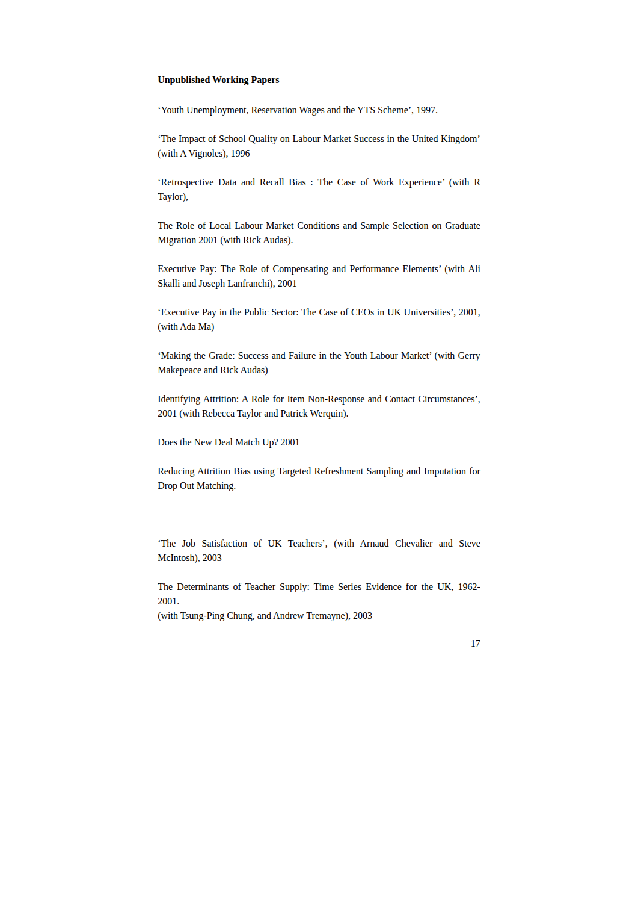Unpublished Working Papers
‘Youth Unemployment, Reservation Wages and the YTS Scheme’, 1997.
‘The Impact of School Quality on Labour Market Success in the United Kingdom’ (with A Vignoles), 1996
‘Retrospective Data and Recall Bias : The Case of Work Experience’ (with R Taylor),
The Role of Local Labour Market Conditions and Sample Selection on Graduate Migration 2001 (with Rick Audas).
Executive Pay: The Role of Compensating and Performance Elements’ (with Ali Skalli and Joseph Lanfranchi), 2001
‘Executive Pay in the Public Sector: The Case of CEOs in UK Universities’, 2001, (with Ada Ma)
‘Making the Grade: Success and Failure in the Youth Labour Market’ (with Gerry Makepeace and Rick Audas)
Identifying Attrition: A Role for Item Non-Response and Contact Circumstances’, 2001 (with Rebecca Taylor and Patrick Werquin).
Does the New Deal Match Up? 2001
Reducing Attrition Bias using Targeted Refreshment Sampling and Imputation for Drop Out Matching.
‘The Job Satisfaction of UK Teachers’, (with Arnaud Chevalier and Steve McIntosh), 2003
The Determinants of Teacher Supply: Time Series Evidence for the UK, 1962-2001.
(with Tsung-Ping Chung, and Andrew Tremayne), 2003
17